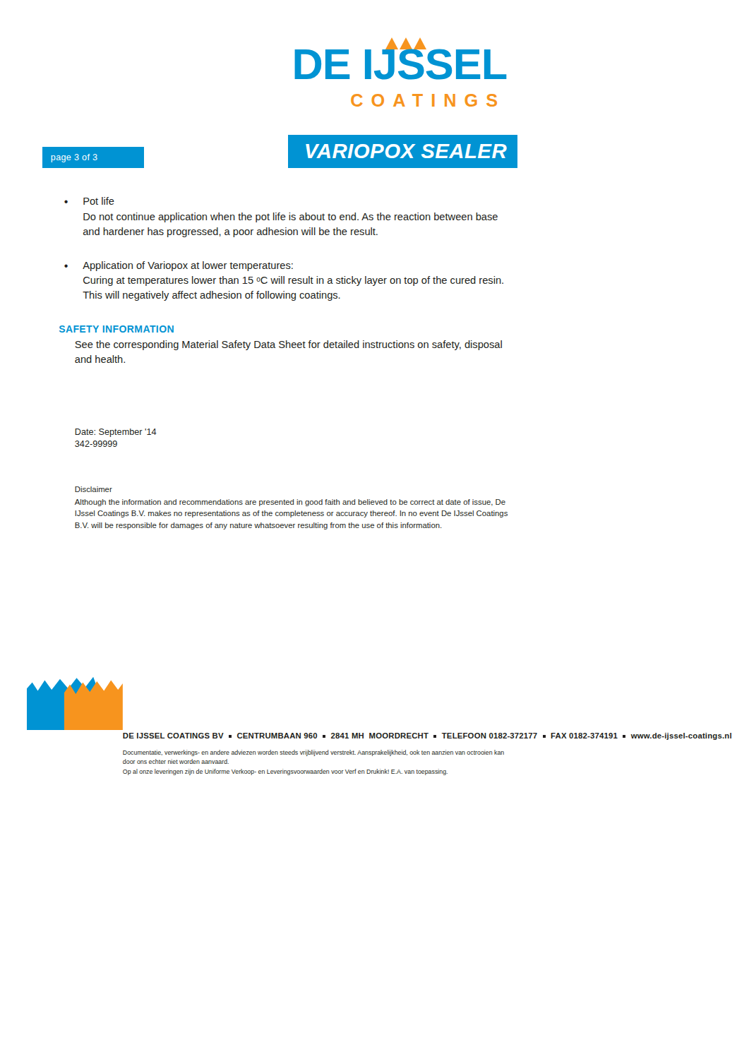DE IJSSEL
COATINGS
page 3 of 3
VARIOPOX SEALER
Pot life
Do not continue application when the pot life is about to end. As the reaction between base and hardener has progressed, a poor adhesion will be the result.
Application of Variopox at lower temperatures:
Curing at temperatures lower than 15 oC will result in a sticky layer on top of the cured resin. This will negatively affect adhesion of following coatings.
SAFETY INFORMATION
See the corresponding Material Safety Data Sheet for detailed instructions on safety, disposal and health.
Date: September '14
342-99999
Disclaimer
Although the information and recommendations are presented in good faith and believed to be correct at date of issue, De IJssel Coatings B.V. makes no representations as of the completeness or accuracy thereof. In no event De IJssel Coatings B.V. will be responsible for damages of any nature whatsoever resulting from the use of this information.
DE IJSSEL COATINGS BV CENTRUMBAAN 960 2841 MH MOORDRECHT TELEFOON 0182-372177 FAX 0182-374191 www.de-ijssel-coatings.nl
Documentatie, verwerkings- en andere adviezen worden steeds vrijblijvend verstrekt. Aansprakelijkheid, ook ten aanzien van octrooien kan door ons echter niet worden aanvaard.
Op al onze leveringen zijn de Uniforme Verkoop- en Leveringsvoorwaarden voor Verf en Drukink! E.A. van toepassing.